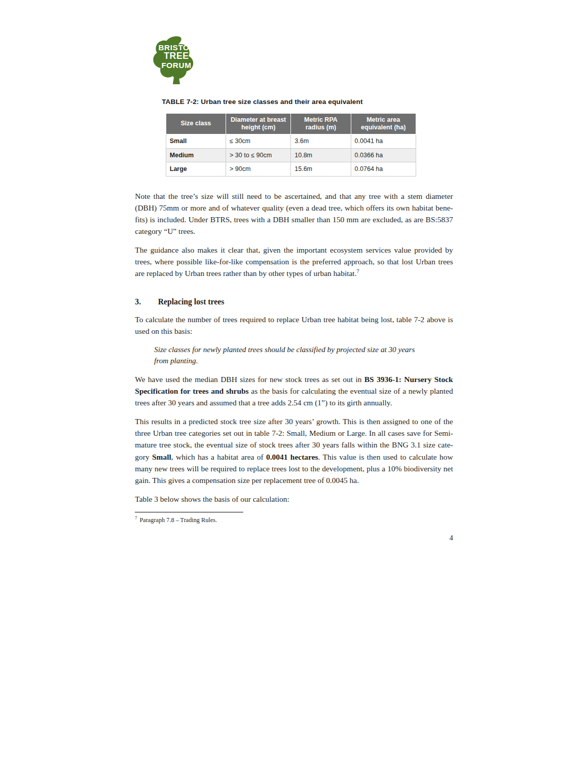BRISTOL TREE FORUM
TABLE 7-2: Urban tree size classes and their area equivalent
| Size class | Diameter at breast height (cm) | Metric RPA radius (m) | Metric area equivalent (ha) |
| --- | --- | --- | --- |
| Small | ≤ 30cm | 3.6m | 0.0041 ha |
| Medium | > 30 to ≤ 90cm | 10.8m | 0.0366 ha |
| Large | > 90cm | 15.6m | 0.0764 ha |
Note that the tree’s size will still need to be ascertained, and that any tree with a stem diameter (DBH) 75mm or more and of whatever quality (even a dead tree, which offers its own habitat benefits) is included. Under BTRS, trees with a DBH smaller than 150 mm are excluded, as are BS:5837 category “U” trees.
The guidance also makes it clear that, given the important ecosystem services value provided by trees, where possible like-for-like compensation is the preferred approach, so that lost Urban trees are replaced by Urban trees rather than by other types of urban habitat.7
3. Replacing lost trees
To calculate the number of trees required to replace Urban tree habitat being lost, table 7-2 above is used on this basis:
Size classes for newly planted trees should be classified by projected size at 30 years from planting.
We have used the median DBH sizes for new stock trees as set out in BS 3936-1: Nursery Stock Specification for trees and shrubs as the basis for calculating the eventual size of a newly planted trees after 30 years and assumed that a tree adds 2.54 cm (1”) to its girth annually.
This results in a predicted stock tree size after 30 years’ growth. This is then assigned to one of the three Urban tree categories set out in table 7-2: Small, Medium or Large. In all cases save for Semi-mature tree stock, the eventual size of stock trees after 30 years falls within the BNG 3.1 size category Small, which has a habitat area of 0.0041 hectares. This value is then used to calculate how many new trees will be required to replace trees lost to the development, plus a 10% biodiversity net gain. This gives a compensation size per replacement tree of 0.0045 ha.
Table 3 below shows the basis of our calculation:
7 Paragraph 7.8 – Trading Rules.
4